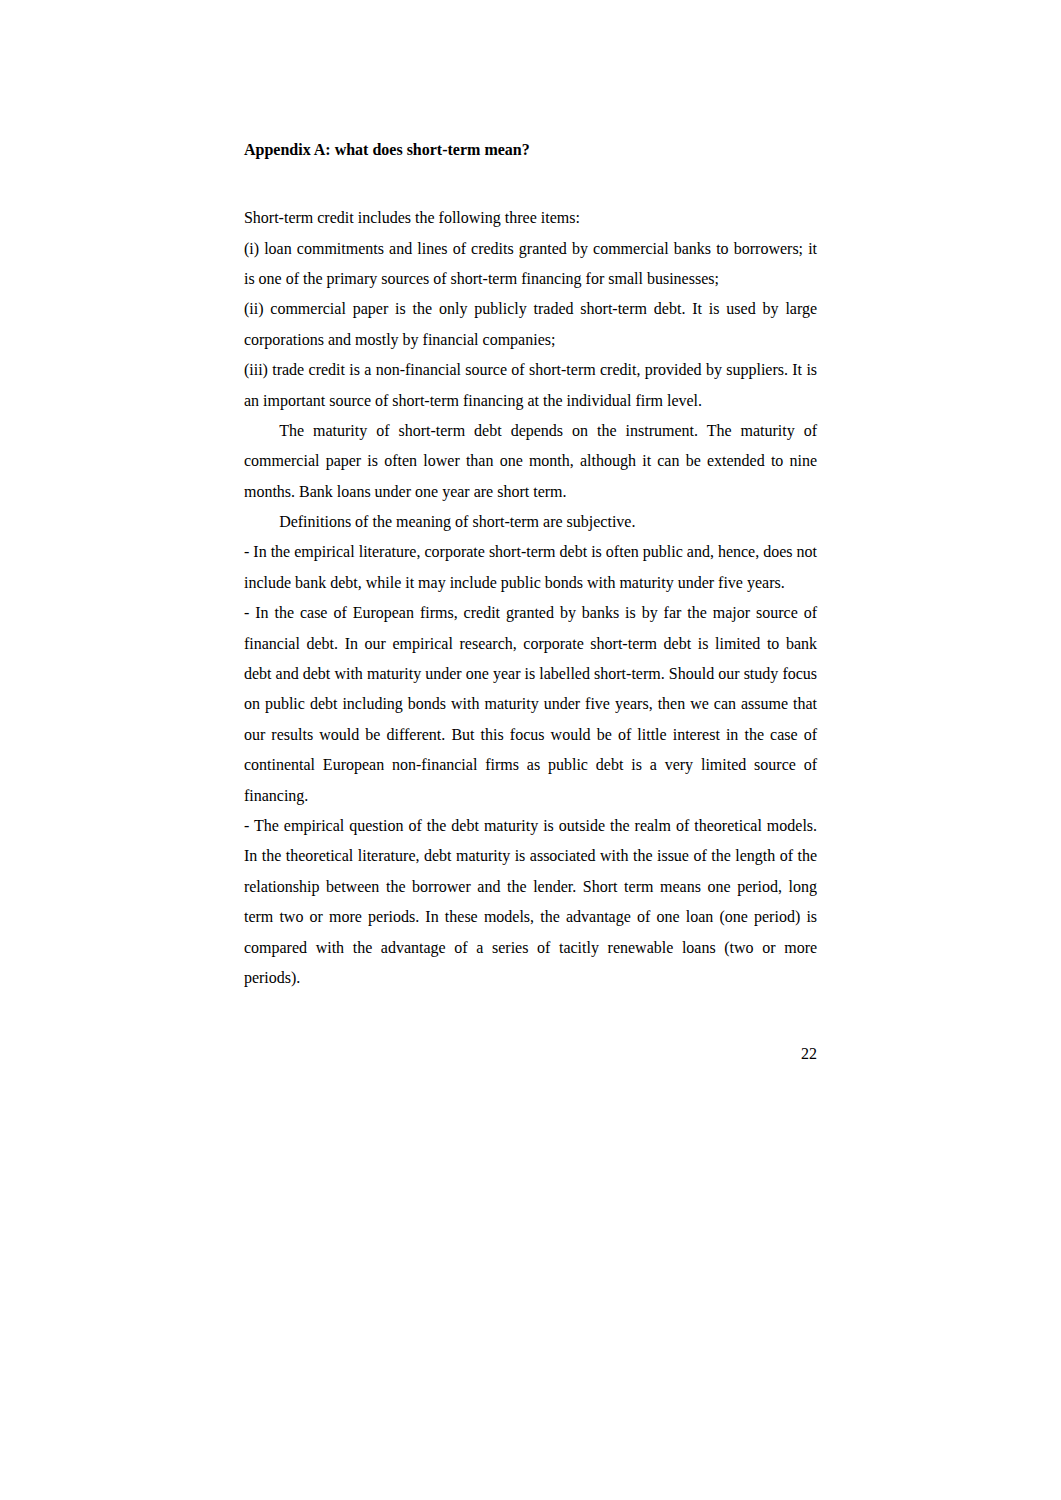Appendix A: what does short-term mean?
Short-term credit includes the following three items:
(i) loan commitments and lines of credits granted by commercial banks to borrowers; it is one of the primary sources of short-term financing for small businesses;
(ii) commercial paper is the only publicly traded short-term debt. It is used by large corporations and mostly by financial companies;
(iii) trade credit is a non-financial source of short-term credit, provided by suppliers. It is an important source of short-term financing at the individual firm level.
The maturity of short-term debt depends on the instrument. The maturity of commercial paper is often lower than one month, although it can be extended to nine months. Bank loans under one year are short term.
Definitions of the meaning of short-term are subjective.
- In the empirical literature, corporate short-term debt is often public and, hence, does not include bank debt, while it may include public bonds with maturity under five years.
- In the case of European firms, credit granted by banks is by far the major source of financial debt. In our empirical research, corporate short-term debt is limited to bank debt and debt with maturity under one year is labelled short-term. Should our study focus on public debt including bonds with maturity under five years, then we can assume that our results would be different. But this focus would be of little interest in the case of continental European non-financial firms as public debt is a very limited source of financing.
- The empirical question of the debt maturity is outside the realm of theoretical models. In the theoretical literature, debt maturity is associated with the issue of the length of the relationship between the borrower and the lender. Short term means one period, long term two or more periods. In these models, the advantage of one loan (one period) is compared with the advantage of a series of tacitly renewable loans (two or more periods).
22